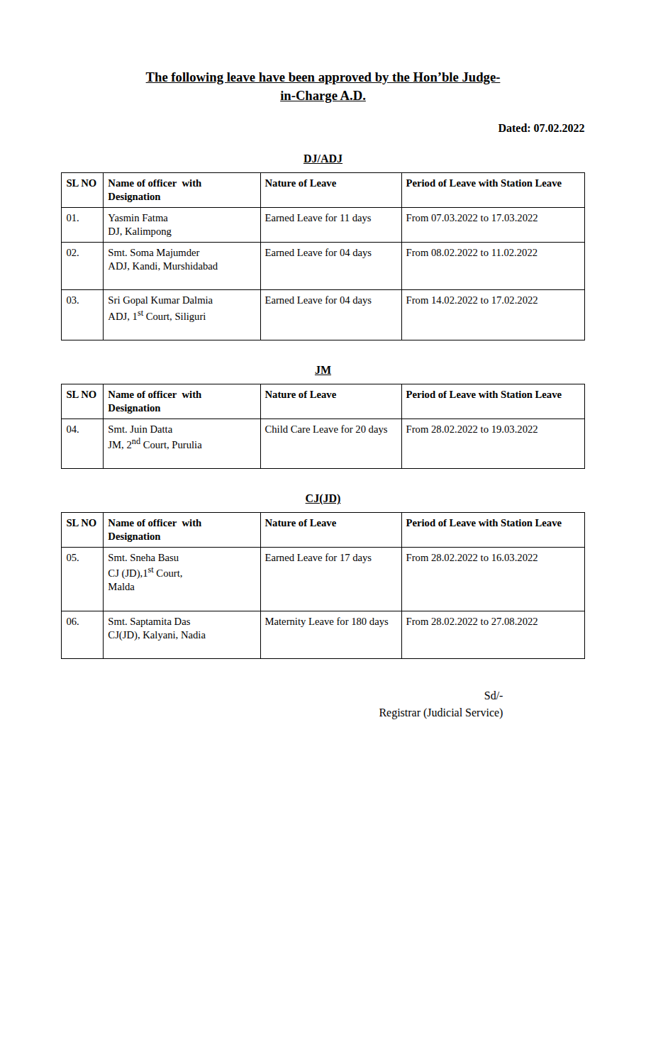The following leave have been approved by the Hon’ble Judge-
in-Charge A.D.
Dated: 07.02.2022
DJ/ADJ
| SL NO | Name of officer with Designation | Nature of Leave | Period of Leave with Station Leave |
| --- | --- | --- | --- |
| 01. | Yasmin Fatma DJ, Kalimpong | Earned Leave for 11 days | From 07.03.2022 to 17.03.2022 |
| 02. | Smt. Soma Majumder ADJ, Kandi, Murshidabad | Earned Leave for 04 days | From 08.02.2022 to 11.02.2022 |
| 03. | Sri Gopal Kumar Dalmia ADJ, 1 st Court, Siliguri | Earned Leave for 04 days | From 14.02.2022 to 17.02.2022 |
JM
| SL NO | Name of officer with Designation | Nature of Leave | Period of Leave with Station Leave |
| --- | --- | --- | --- |
| 04. | Smt. Juin Datta JM, 2 nd Court, Purulia | Child Care Leave for 20 days | From 28.02.2022 to 19.03.2022 |
CJ(JD)
| SL NO | Name of officer with Designation | Nature of Leave | Period of Leave with Station Leave |
| --- | --- | --- | --- |
| 05. | Smt. Sneha Basu CJ (JD),1 st Court, Malda | Earned Leave for 17 days | From 28.02.2022 to 16.03.2022 |
| 06. | Smt. Saptamita Das CJ(JD), Kalyani, Nadia | Maternity Leave for 180 days | From 28.02.2022 to 27.08.2022 |
Sd/-
Registrar (Judicial Service)